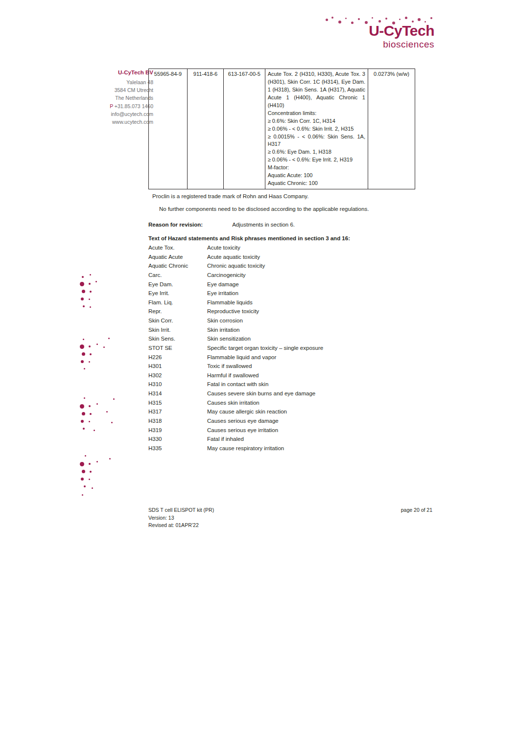U-CyTech
biosciences
U-CyTech BV
Yalelaan 48
3584 CM Utrecht
The Netherlands
P +31.85.073 1460
info@ucytech.com
www.ucytech.com
| 55965-84-9 | 911-418-6 | 613-167-00-5 | Acute Tox. 2 (H310, H330), Acute Tox. 3 (H301), Skin Corr. 1C (H314), Eye Dam. 1 (H318), Skin Sens. 1A (H317), Aquatic Acute 1 (H400), Aquatic Chronic 1 (H410) Concentration limits: ≥ 0.6%: Skin Corr. 1C, H314 ≥ 0.06% - < 0.6%: Skin Irrit. 2, H315 ≥ 0.0015% - < 0.06%: Skin Sens. 1A, H317 ≥ 0.6%: Eye Dam. 1, H318 ≥ 0.06% - < 0.6%: Eye Irrit. 2, H319 M-factor: Aquatic Acute: 100 Aquatic Chronic: 100 | 0.0273% (w/w) |
Proclin is a registered trade mark of Rohn and Haas Company.
No further components need to be disclosed according to the applicable regulations.
Reason for revision: Adjustments in section 6.
Text of Hazard statements and Risk phrases mentioned in section 3 and 16:
Acute Tox.
Acute toxicity
Aquatic Acute
Acute aquatic toxicity
Aquatic Chronic
Chronic aquatic toxicity
Carc.
Carcinogenicity
Eye Dam.
Eye damage
Eye Irrit.
Eye irritation
Flam. Liq.
Flammable liquids
Repr.
Reproductive toxicity
Skin Corr.
Skin corrosion
Skin Irrit.
Skin irritation
Skin Sens.
Skin sensitization
STOT SE
Specific target organ toxicity – single exposure
H226
Flammable liquid and vapor
H301
Toxic if swallowed
H302
Harmful if swallowed
H310
Fatal in contact with skin
H314
Causes severe skin burns and eye damage
H315
Causes skin irritation
H317
May cause allergic skin reaction
H318
Causes serious eye damage
H319
Causes serious eye irritation
H330
Fatal if inhaled
H335
May cause respiratory irritation
page 20 of 21
SDS T cell ELISPOT kit (PR)
Version: 13
Revised at: 01APR’22